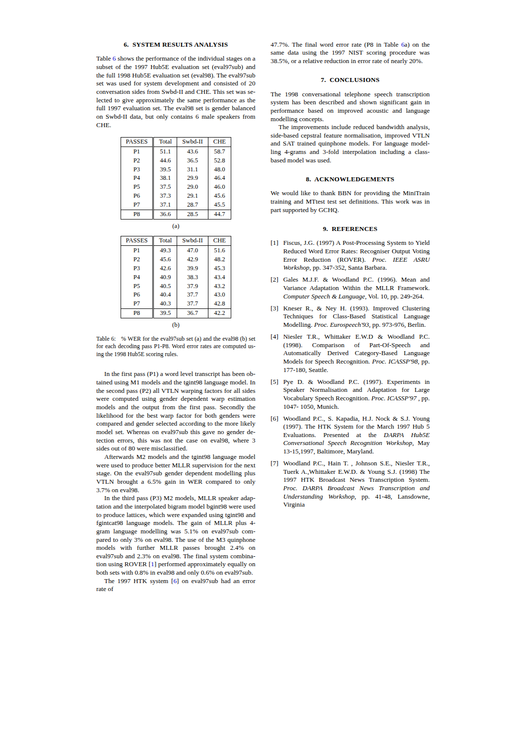6. SYSTEM RESULTS ANALYSIS
Table 6 shows the performance of the individual stages on a subset of the 1997 Hub5E evaluation set (eval97sub) and the full 1998 Hub5E evaluation set (eval98). The eval97sub set was used for system development and consisted of 20 conversation sides from Swbd-II and CHE. This set was selected to give approximately the same performance as the full 1997 evaluation set. The eval98 set is gender balanced on Swbd-II data, but only contains 6 male speakers from CHE.
| PASSES | Total | Swbd-II | CHE |
| --- | --- | --- | --- |
| P1 | 51.1 | 43.6 | 58.7 |
| P2 | 44.6 | 36.5 | 52.8 |
| P3 | 39.5 | 31.1 | 48.0 |
| P4 | 38.1 | 29.9 | 46.4 |
| P5 | 37.5 | 29.0 | 46.0 |
| P6 | 37.3 | 29.1 | 45.6 |
| P7 | 37.1 | 28.7 | 45.5 |
| P8 | 36.6 | 28.5 | 44.7 |
(a)
| PASSES | Total | Swbd-II | CHE |
| --- | --- | --- | --- |
| P1 | 49.3 | 47.0 | 51.6 |
| P2 | 45.6 | 42.9 | 48.2 |
| P3 | 42.6 | 39.9 | 45.3 |
| P4 | 40.9 | 38.3 | 43.4 |
| P5 | 40.5 | 37.9 | 43.2 |
| P6 | 40.4 | 37.7 | 43.0 |
| P7 | 40.3 | 37.7 | 42.8 |
| P8 | 39.5 | 36.7 | 42.2 |
(b)
Table 6: % WER for the eval97sub set (a) and the eval98 (b) set for each decoding pass P1-P8. Word error rates are computed using the 1998 Hub5E scoring rules.
In the first pass (P1) a word level transcript has been obtained using M1 models and the tgint98 language model. In the second pass (P2) all VTLN warping factors for all sides were computed using gender dependent warp estimation models and the output from the first pass. Secondly the likelihood for the best warp factor for both genders were compared and gender selected according to the more likely model set. Whereas on eval97sub this gave no gender detection errors, this was not the case on eval98, where 3 sides out of 80 were misclassified.
Afterwards M2 models and the tgint98 language model were used to produce better MLLR supervision for the next stage. On the eval97sub gender dependent modelling plus VTLN brought a 6.5% gain in WER compared to only 3.7% on eval98.
In the third pass (P3) M2 models, MLLR speaker adaptation and the interpolated bigram model bgint98 were used to produce lattices, which were expanded using tgint98 and fgintcat98 language models. The gain of MLLR plus 4-gram language modelling was 5.1% on eval97sub compared to only 3% on eval98. The use of the M3 quinphone models with further MLLR passes brought 2.4% on eval97sub and 2.3% on eval98. The final system combination using ROVER [1] performed approximately equally on both sets with 0.8% in eval98 and only 0.6% on eval97sub.
The 1997 HTK system [6] on eval97sub had an error rate of
47.7%. The final word error rate (P8 in Table 6a) on the same data using the 1997 NIST scoring procedure was 38.5%, or a relative reduction in error rate of nearly 20%.
7. CONCLUSIONS
The 1998 conversational telephone speech transcription system has been described and shown significant gain in performance based on improved acoustic and language modelling concepts.
The improvements include reduced bandwidth analysis, side-based cepstral feature normalisation, improved VTLN and SAT trained quinphone models. For language modelling 4-grams and 3-fold interpolation including a class-based model was used.
8. ACKNOWLEDGEMENTS
We would like to thank BBN for providing the MiniTrain training and MTtest test set definitions. This work was in part supported by GCHQ.
9. REFERENCES
Fiscus, J.G. (1997) A Post-Processing System to Yield Reduced Word Error Rates: Recogniser Output Voting Error Reduction (ROVER). Proc. IEEE ASRU Workshop, pp. 347-352, Santa Barbara.
Gales M.J.F. & Woodland P.C. (1996). Mean and Variance Adaptation Within the MLLR Framework. Computer Speech & Language, Vol. 10, pp. 249-264.
Kneser R., & Ney H. (1993). Improved Clustering Techniques for Class-Based Statistical Language Modelling. Proc. Eurospeech'93, pp. 973-976, Berlin.
Niesler T.R., Whittaker E.W.D & Woodland P.C. (1998). Comparison of Part-Of-Speech and Automatically Derived Category-Based Language Models for Speech Recognition. Proc. ICASSP'98, pp. 177-180, Seattle.
Pye D. & Woodland P.C. (1997). Experiments in Speaker Normalisation and Adaptation for Large Vocabulary Speech Recognition. Proc. ICASSP'97 , pp. 1047- 1050, Munich.
Woodland P.C., S. Kapadia, H.J. Nock & S.J. Young (1997). The HTK System for the March 1997 Hub 5 Evaluations. Presented at the DARPA Hub5E Conversational Speech Recognition Workshop, May 13-15,1997, Baltimore, Maryland.
Woodland P.C., Hain T. , Johnson S.E., Niesler T.R., Tuerk A.,Whittaker E.W.D. & Young S.J. (1998) The 1997 HTK Broadcast News Transcription System. Proc. DARPA Broadcast News Transcription and Understanding Workshop, pp. 41-48, Lansdowne, Virginia